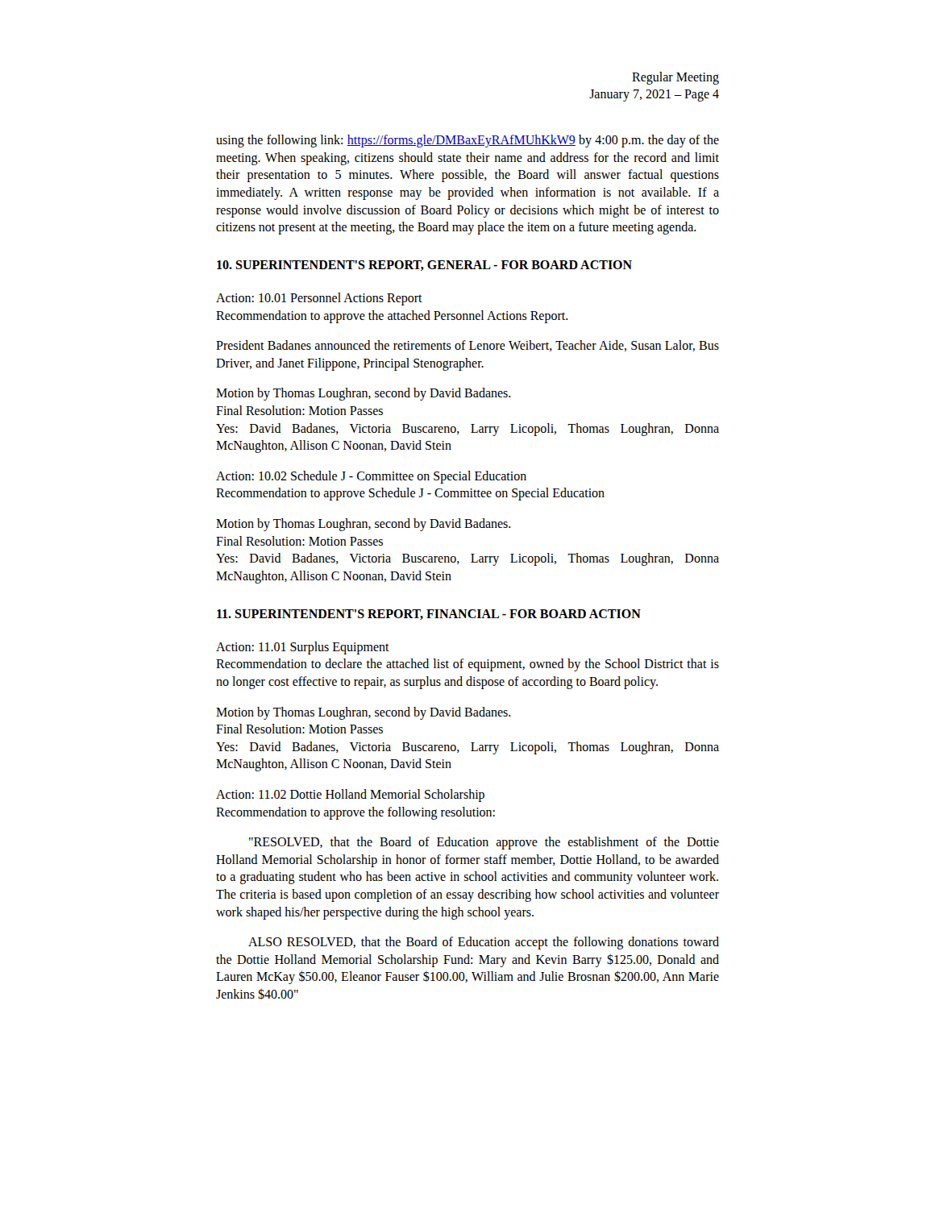Regular Meeting
January 7, 2021 – Page 4
using the following link: https://forms.gle/DMBaxEyRAfMUhKkW9 by 4:00 p.m. the day of the meeting. When speaking, citizens should state their name and address for the record and limit their presentation to 5 minutes. Where possible, the Board will answer factual questions immediately. A written response may be provided when information is not available. If a response would involve discussion of Board Policy or decisions which might be of interest to citizens not present at the meeting, the Board may place the item on a future meeting agenda.
10. SUPERINTENDENT'S REPORT, GENERAL - FOR BOARD ACTION
Action: 10.01 Personnel Actions Report
Recommendation to approve the attached Personnel Actions Report.
President Badanes announced the retirements of Lenore Weibert, Teacher Aide, Susan Lalor, Bus Driver, and Janet Filippone, Principal Stenographer.
Motion by Thomas Loughran, second by David Badanes.
Final Resolution: Motion Passes
Yes: David Badanes, Victoria Buscareno, Larry Licopoli, Thomas Loughran, Donna McNaughton, Allison C Noonan, David Stein
Action: 10.02 Schedule J - Committee on Special Education
Recommendation to approve Schedule J - Committee on Special Education
Motion by Thomas Loughran, second by David Badanes.
Final Resolution: Motion Passes
Yes: David Badanes, Victoria Buscareno, Larry Licopoli, Thomas Loughran, Donna McNaughton, Allison C Noonan, David Stein
11. SUPERINTENDENT'S REPORT, FINANCIAL - FOR BOARD ACTION
Action: 11.01 Surplus Equipment
Recommendation to declare the attached list of equipment, owned by the School District that is no longer cost effective to repair, as surplus and dispose of according to Board policy.
Motion by Thomas Loughran, second by David Badanes.
Final Resolution: Motion Passes
Yes: David Badanes, Victoria Buscareno, Larry Licopoli, Thomas Loughran, Donna McNaughton, Allison C Noonan, David Stein
Action: 11.02 Dottie Holland Memorial Scholarship
Recommendation to approve the following resolution:
"RESOLVED, that the Board of Education approve the establishment of the Dottie Holland Memorial Scholarship in honor of former staff member, Dottie Holland, to be awarded to a graduating student who has been active in school activities and community volunteer work. The criteria is based upon completion of an essay describing how school activities and volunteer work shaped his/her perspective during the high school years.
ALSO RESOLVED, that the Board of Education accept the following donations toward the Dottie Holland Memorial Scholarship Fund: Mary and Kevin Barry $125.00, Donald and Lauren McKay $50.00, Eleanor Fauser $100.00, William and Julie Brosnan $200.00, Ann Marie Jenkins $40.00"